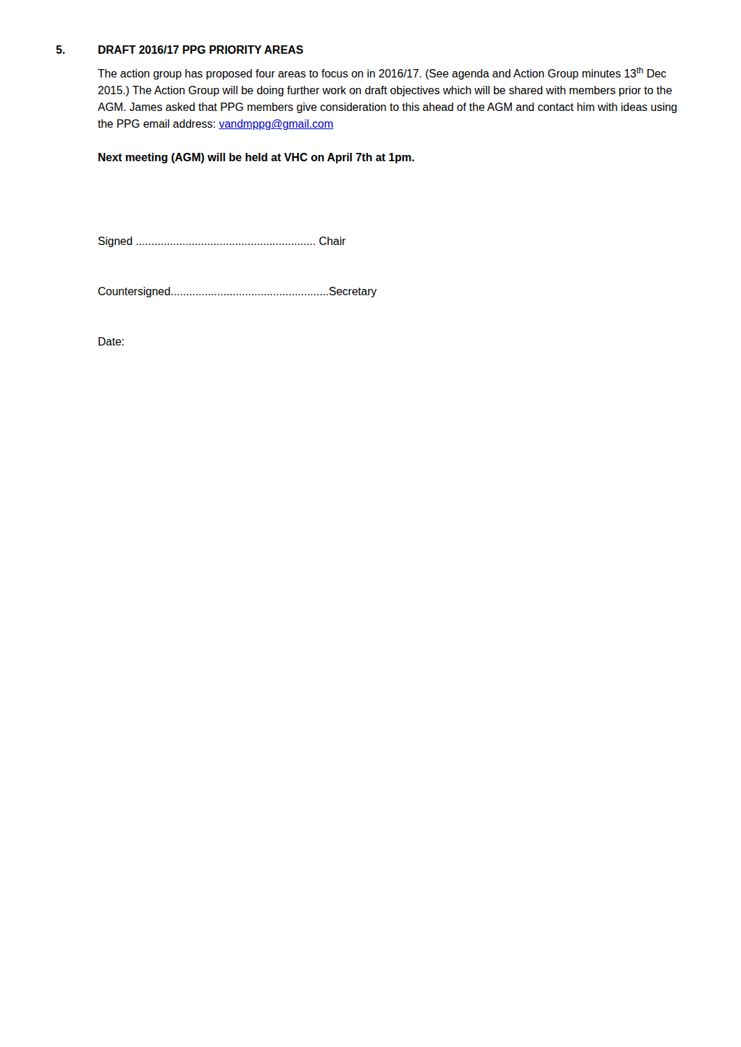5.
DRAFT 2016/17 PPG PRIORITY AREAS
The action group has proposed four areas to focus on in 2016/17. (See agenda and Action Group minutes 13th Dec 2015.) The Action Group will be doing further work on draft objectives which will be shared with members prior to the AGM. James asked that PPG members give consideration to this ahead of the AGM and contact him with ideas using the PPG email address: vandmppg@gmail.com
Next meeting (AGM) will be held at VHC on April 7th at 1pm.
Signed .......................................................... Chair
Countersigned...................................................Secretary
Date: